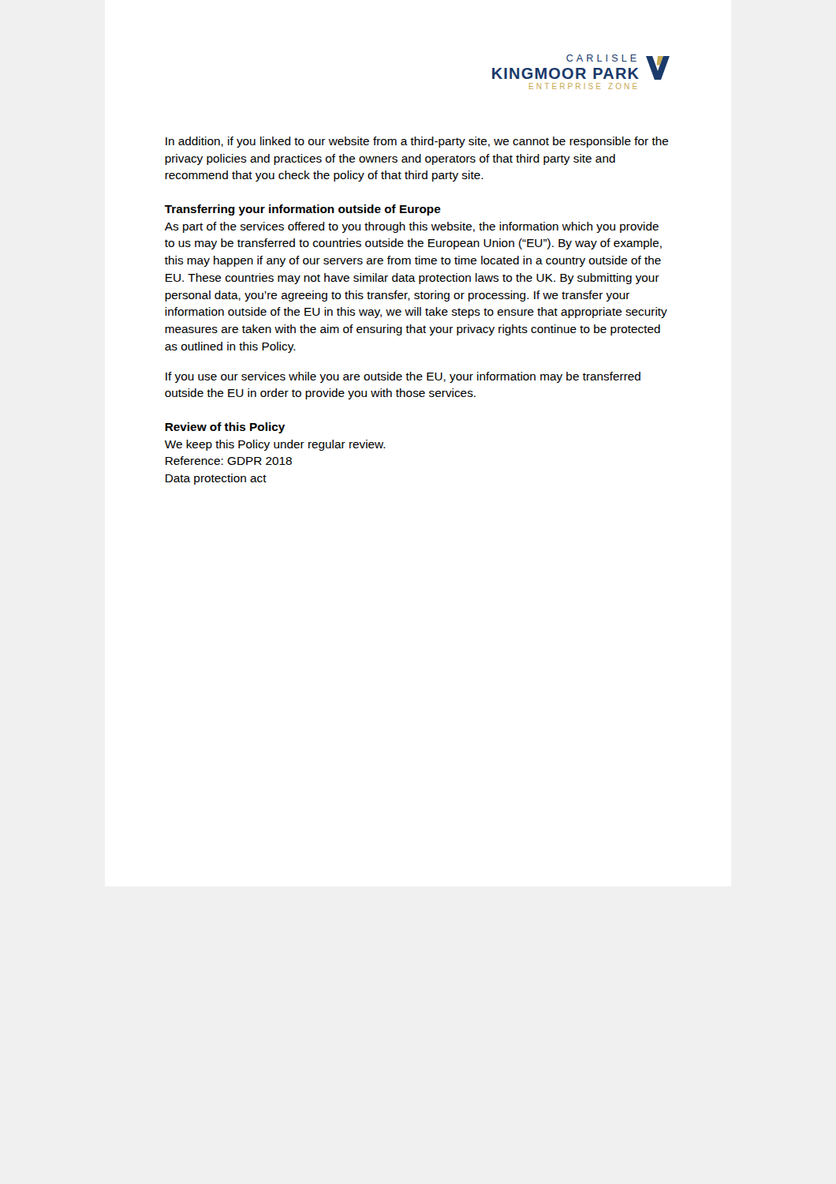CARLISLE
KINGMOOR PARK
ENTERPRISE ZONE
In addition, if you linked to our website from a third-party site, we cannot be responsible for the privacy policies and practices of the owners and operators of that third party site and recommend that you check the policy of that third party site.
Transferring your information outside of Europe
As part of the services offered to you through this website, the information which you provide to us may be transferred to countries outside the European Union (“EU”). By way of example, this may happen if any of our servers are from time to time located in a country outside of the EU. These countries may not have similar data protection laws to the UK. By submitting your personal data, you’re agreeing to this transfer, storing or processing. If we transfer your information outside of the EU in this way, we will take steps to ensure that appropriate security measures are taken with the aim of ensuring that your privacy rights continue to be protected as outlined in this Policy.
If you use our services while you are outside the EU, your information may be transferred outside the EU in order to provide you with those services.
Review of this Policy
We keep this Policy under regular review.
Reference: GDPR 2018
Data protection act